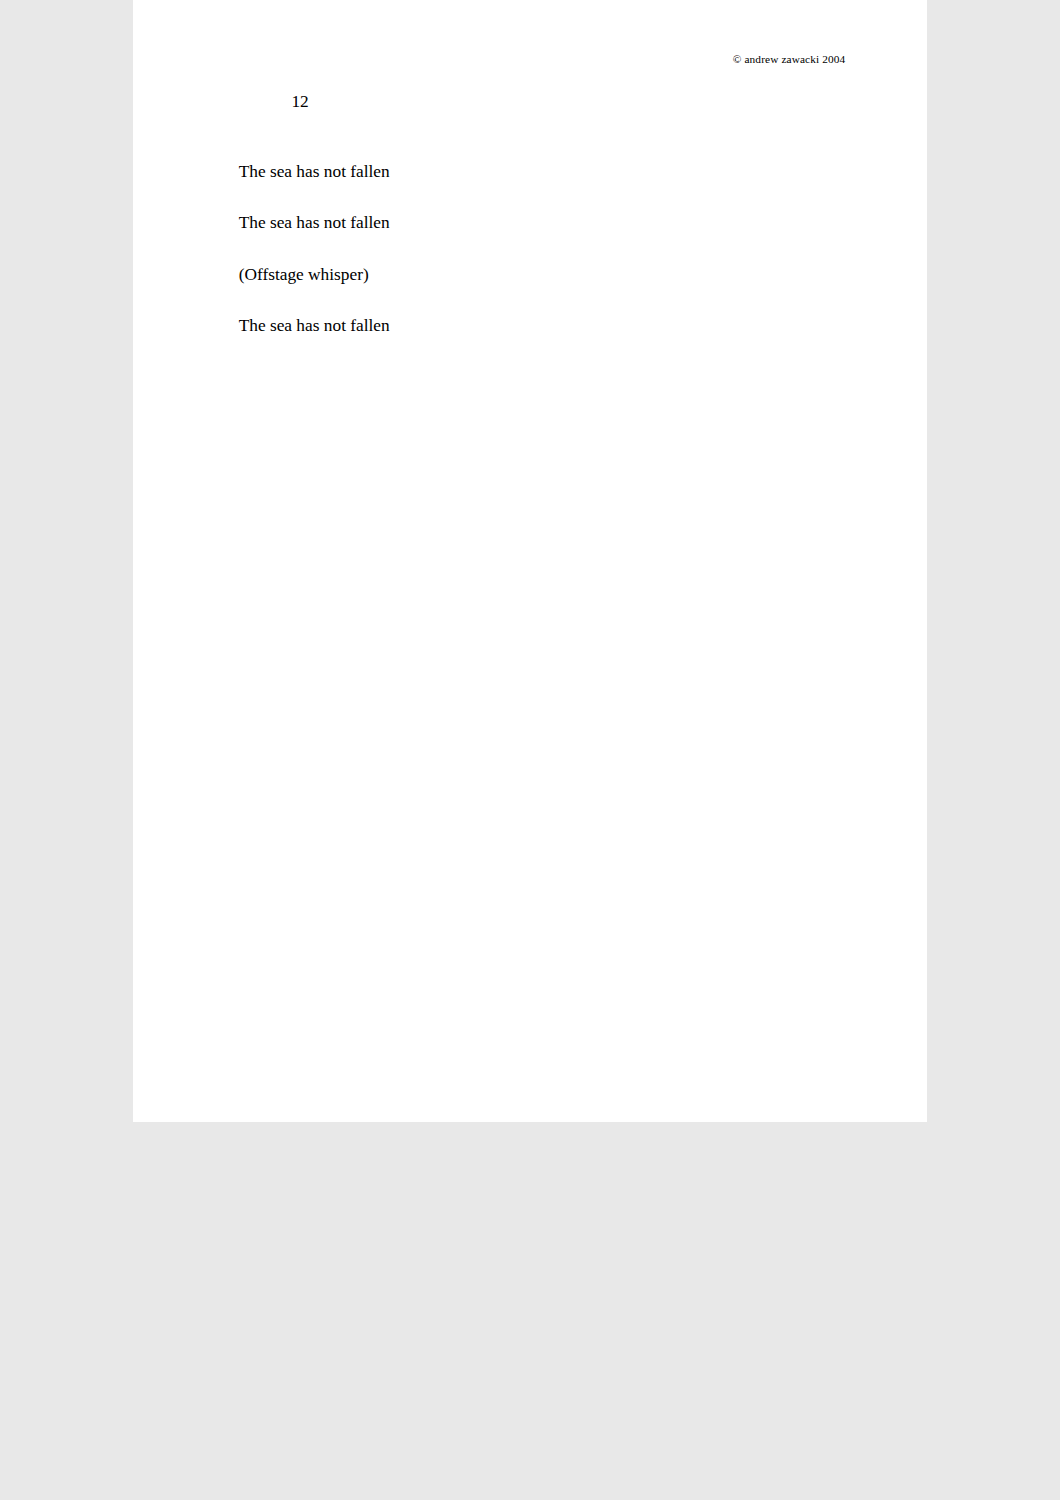© andrew zawacki 2004
12
The sea has not fallen
The sea has not fallen
(Offstage whisper)
The sea has not fallen